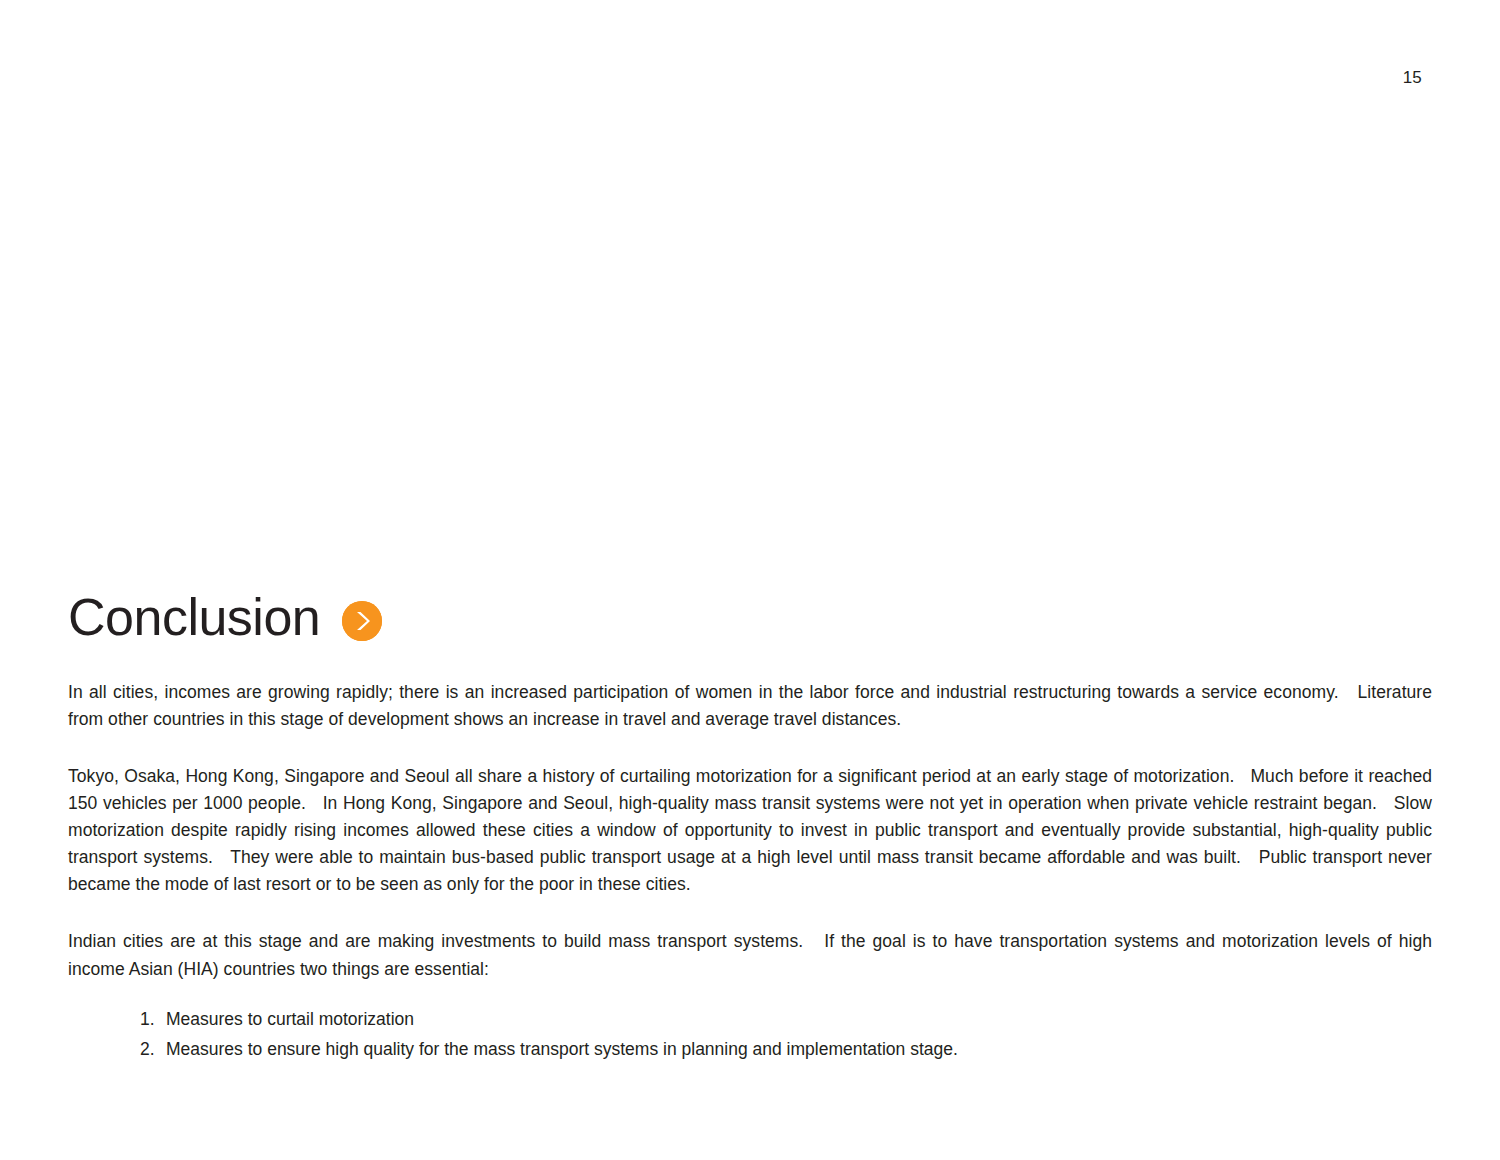15
Conclusion
In all cities, incomes are growing rapidly; there is an increased participation of women in the labor force and industrial restructuring towards a service economy. Literature from other countries in this stage of development shows an increase in travel and average travel distances.
Tokyo, Osaka, Hong Kong, Singapore and Seoul all share a history of curtailing motorization for a significant period at an early stage of motorization. Much before it reached 150 vehicles per 1000 people. In Hong Kong, Singapore and Seoul, high-quality mass transit systems were not yet in operation when private vehicle restraint began. Slow motorization despite rapidly rising incomes allowed these cities a window of opportunity to invest in public transport and eventually provide substantial, high-quality public transport systems. They were able to maintain bus-based public transport usage at a high level until mass transit became affordable and was built. Public transport never became the mode of last resort or to be seen as only for the poor in these cities.
Indian cities are at this stage and are making investments to build mass transport systems. If the goal is to have transportation systems and motorization levels of high income Asian (HIA) countries two things are essential:
1. Measures to curtail motorization
2. Measures to ensure high quality for the mass transport systems in planning and implementation stage.